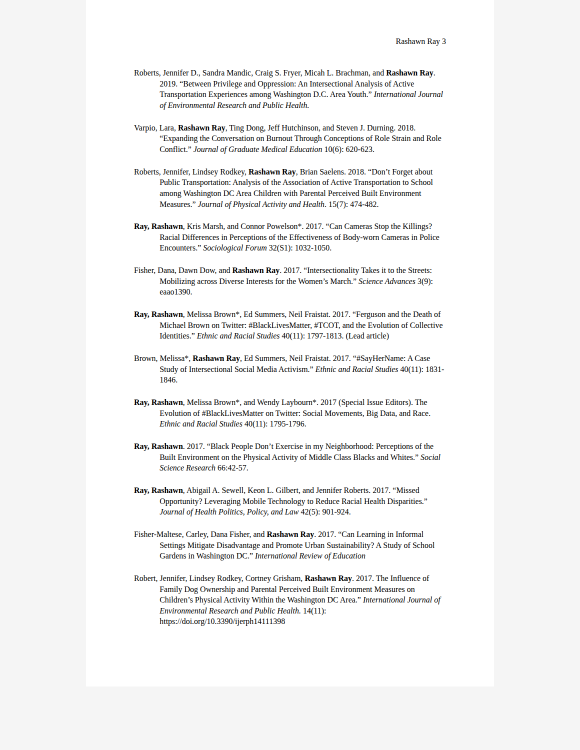Rashawn Ray 3
Roberts, Jennifer D., Sandra Mandic, Craig S. Fryer, Micah L. Brachman, and Rashawn Ray. 2019. “Between Privilege and Oppression: An Intersectional Analysis of Active Transportation Experiences among Washington D.C. Area Youth.” International Journal of Environmental Research and Public Health.
Varpio, Lara, Rashawn Ray, Ting Dong, Jeff Hutchinson, and Steven J. Durning. 2018. “Expanding the Conversation on Burnout Through Conceptions of Role Strain and Role Conflict.” Journal of Graduate Medical Education 10(6): 620-623.
Roberts, Jennifer, Lindsey Rodkey, Rashawn Ray, Brian Saelens. 2018. “Don’t Forget about Public Transportation: Analysis of the Association of Active Transportation to School among Washington DC Area Children with Parental Perceived Built Environment Measures.” Journal of Physical Activity and Health. 15(7): 474-482.
Ray, Rashawn, Kris Marsh, and Connor Powelson*. 2017. “Can Cameras Stop the Killings? Racial Differences in Perceptions of the Effectiveness of Body-worn Cameras in Police Encounters.” Sociological Forum 32(S1): 1032-1050.
Fisher, Dana, Dawn Dow, and Rashawn Ray. 2017. “Intersectionality Takes it to the Streets: Mobilizing across Diverse Interests for the Women’s March.” Science Advances 3(9): eaao1390.
Ray, Rashawn, Melissa Brown*, Ed Summers, Neil Fraistat. 2017. “Ferguson and the Death of Michael Brown on Twitter: #BlackLivesMatter, #TCOT, and the Evolution of Collective Identities.” Ethnic and Racial Studies 40(11): 1797-1813. (Lead article)
Brown, Melissa*, Rashawn Ray, Ed Summers, Neil Fraistat. 2017. “#SayHerName: A Case Study of Intersectional Social Media Activism.” Ethnic and Racial Studies 40(11): 1831-1846.
Ray, Rashawn, Melissa Brown*, and Wendy Laybourn*. 2017 (Special Issue Editors). The Evolution of #BlackLivesMatter on Twitter: Social Movements, Big Data, and Race. Ethnic and Racial Studies 40(11): 1795-1796.
Ray, Rashawn. 2017. “Black People Don’t Exercise in my Neighborhood: Perceptions of the Built Environment on the Physical Activity of Middle Class Blacks and Whites.” Social Science Research 66:42-57.
Ray, Rashawn, Abigail A. Sewell, Keon L. Gilbert, and Jennifer Roberts. 2017. “Missed Opportunity? Leveraging Mobile Technology to Reduce Racial Health Disparities.” Journal of Health Politics, Policy, and Law 42(5): 901-924.
Fisher-Maltese, Carley, Dana Fisher, and Rashawn Ray. 2017. “Can Learning in Informal Settings Mitigate Disadvantage and Promote Urban Sustainability? A Study of School Gardens in Washington DC.” International Review of Education
Robert, Jennifer, Lindsey Rodkey, Cortney Grisham, Rashawn Ray. 2017. The Influence of Family Dog Ownership and Parental Perceived Built Environment Measures on Children’s Physical Activity Within the Washington DC Area.” International Journal of Environmental Research and Public Health. 14(11): https://doi.org/10.3390/ijerph14111398